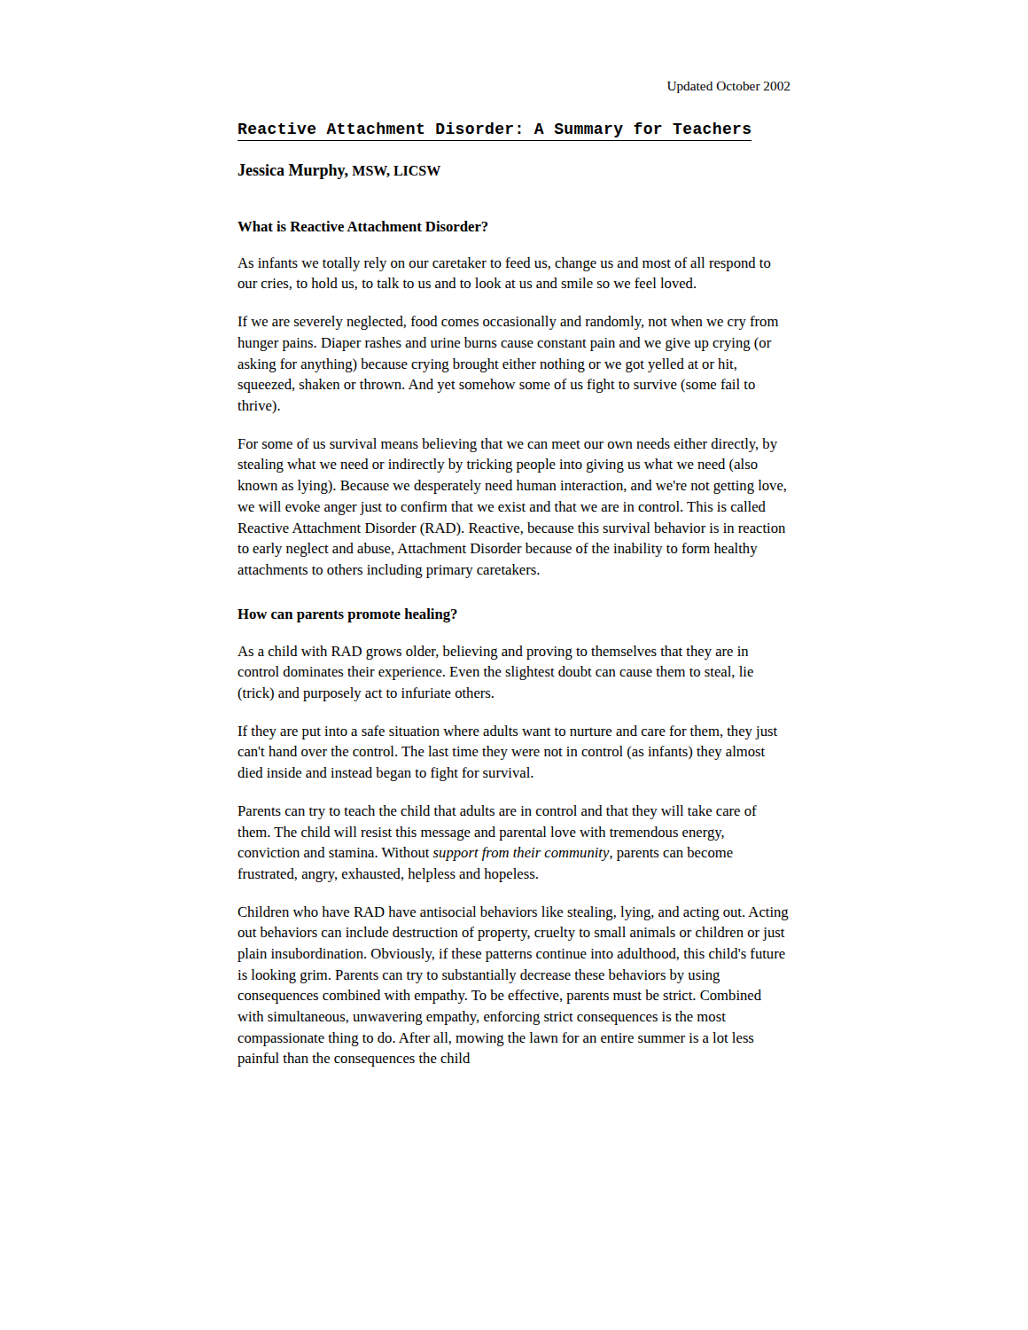Updated October 2002
Reactive Attachment Disorder: A Summary for Teachers
Jessica Murphy, MSW, LICSW
What is Reactive Attachment Disorder?
As infants we totally rely on our caretaker to feed us, change us and most of all respond to our cries, to hold us, to talk to us and to look at us and smile so we feel loved.
If we are severely neglected, food comes occasionally and randomly, not when we cry from hunger pains. Diaper rashes and urine burns cause constant pain and we give up crying (or asking for anything) because crying brought either nothing or we got yelled at or hit, squeezed, shaken or thrown. And yet somehow some of us fight to survive (some fail to thrive).
For some of us survival means believing that we can meet our own needs either directly, by stealing what we need or indirectly by tricking people into giving us what we need (also known as lying). Because we desperately need human interaction, and we're not getting love, we will evoke anger just to confirm that we exist and that we are in control. This is called Reactive Attachment Disorder (RAD). Reactive, because this survival behavior is in reaction to early neglect and abuse, Attachment Disorder because of the inability to form healthy attachments to others including primary caretakers.
How can parents promote healing?
As a child with RAD grows older, believing and proving to themselves that they are in control dominates their experience. Even the slightest doubt can cause them to steal, lie (trick) and purposely act to infuriate others.
If they are put into a safe situation where adults want to nurture and care for them, they just can't hand over the control. The last time they were not in control (as infants) they almost died inside and instead began to fight for survival.
Parents can try to teach the child that adults are in control and that they will take care of them. The child will resist this message and parental love with tremendous energy, conviction and stamina. Without support from their community, parents can become frustrated, angry, exhausted, helpless and hopeless.
Children who have RAD have antisocial behaviors like stealing, lying, and acting out. Acting out behaviors can include destruction of property, cruelty to small animals or children or just plain insubordination. Obviously, if these patterns continue into adulthood, this child's future is looking grim. Parents can try to substantially decrease these behaviors by using consequences combined with empathy. To be effective, parents must be strict. Combined with simultaneous, unwavering empathy, enforcing strict consequences is the most compassionate thing to do. After all, mowing the lawn for an entire summer is a lot less painful than the consequences the child